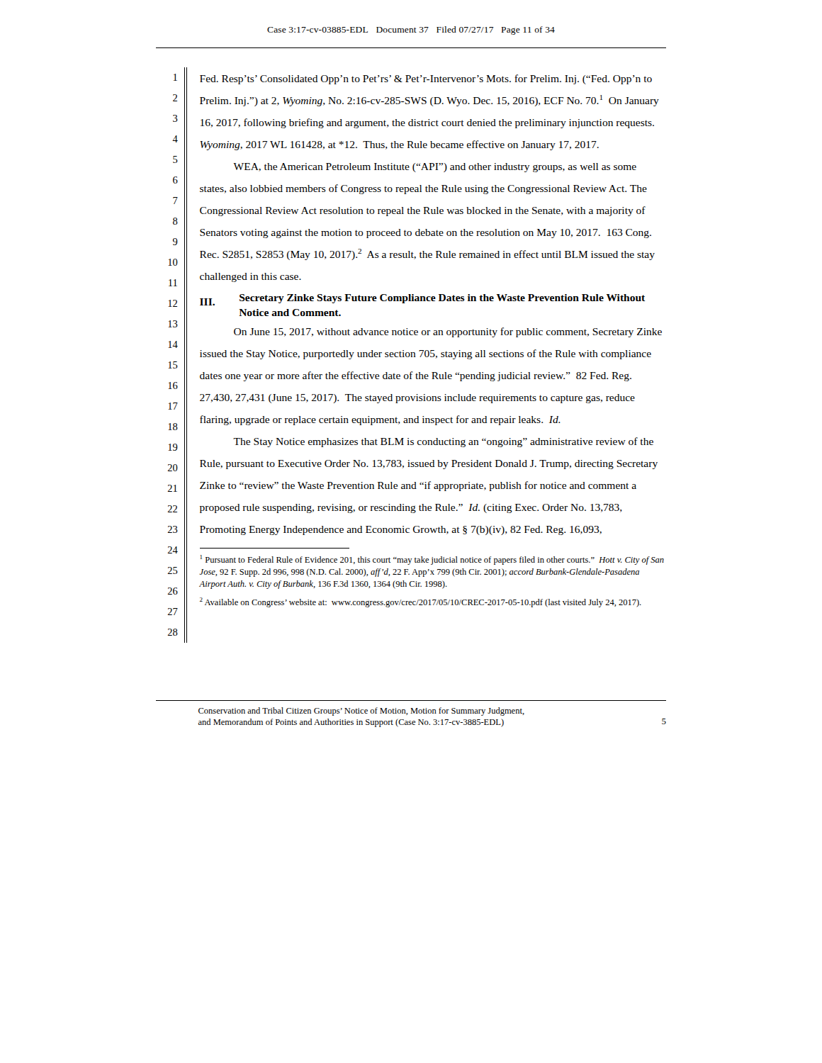Case 3:17-cv-03885-EDL Document 37 Filed 07/27/17 Page 11 of 34
1
2
3
4
5
6
7
8
9
10
11
12
13
14
15
16
17
18
19
20
21
22
23
24
25
26
27
28
Fed. Resp’ts’ Consolidated Opp’n to Pet’rs’ & Pet’r-Intervenor’s Mots. for Prelim. Inj. (“Fed. Opp’n to Prelim. Inj.”) at 2, Wyoming, No. 2:16-cv-285-SWS (D. Wyo. Dec. 15, 2016), ECF No. 70.1 On January 16, 2017, following briefing and argument, the district court denied the preliminary injunction requests. Wyoming, 2017 WL 161428, at *12. Thus, the Rule became effective on January 17, 2017.
WEA, the American Petroleum Institute (“API”) and other industry groups, as well as some states, also lobbied members of Congress to repeal the Rule using the Congressional Review Act. The Congressional Review Act resolution to repeal the Rule was blocked in the Senate, with a majority of Senators voting against the motion to proceed to debate on the resolution on May 10, 2017. 163 Cong. Rec. S2851, S2853 (May 10, 2017).2 As a result, the Rule remained in effect until BLM issued the stay challenged in this case.
III.
Secretary Zinke Stays Future Compliance Dates in the Waste Prevention Rule Without Notice and Comment.
On June 15, 2017, without advance notice or an opportunity for public comment, Secretary Zinke issued the Stay Notice, purportedly under section 705, staying all sections of the Rule with compliance dates one year or more after the effective date of the Rule “pending judicial review.” 82 Fed. Reg. 27,430, 27,431 (June 15, 2017). The stayed provisions include requirements to capture gas, reduce flaring, upgrade or replace certain equipment, and inspect for and repair leaks. Id.
The Stay Notice emphasizes that BLM is conducting an “ongoing” administrative review of the Rule, pursuant to Executive Order No. 13,783, issued by President Donald J. Trump, directing Secretary Zinke to “review” the Waste Prevention Rule and “if appropriate, publish for notice and comment a proposed rule suspending, revising, or rescinding the Rule.” Id. (citing Exec. Order No. 13,783, Promoting Energy Independence and Economic Growth, at § 7(b)(iv), 82 Fed. Reg. 16,093,
1 Pursuant to Federal Rule of Evidence 201, this court “may take judicial notice of papers filed in other courts.” Hott v. City of San Jose, 92 F. Supp. 2d 996, 998 (N.D. Cal. 2000), aff’d, 22 F. App’x 799 (9th Cir. 2001); accord Burbank-Glendale-Pasadena Airport Auth. v. City of Burbank, 136 F.3d 1360, 1364 (9th Cir. 1998).
2 Available on Congress’ website at: www.congress.gov/crec/2017/05/10/CREC-2017-05-10.pdf (last visited July 24, 2017).
Conservation and Tribal Citizen Groups’ Notice of Motion, Motion for Summary Judgment,
and Memorandum of Points and Authorities in Support (Case No. 3:17-cv-3885-EDL)
5